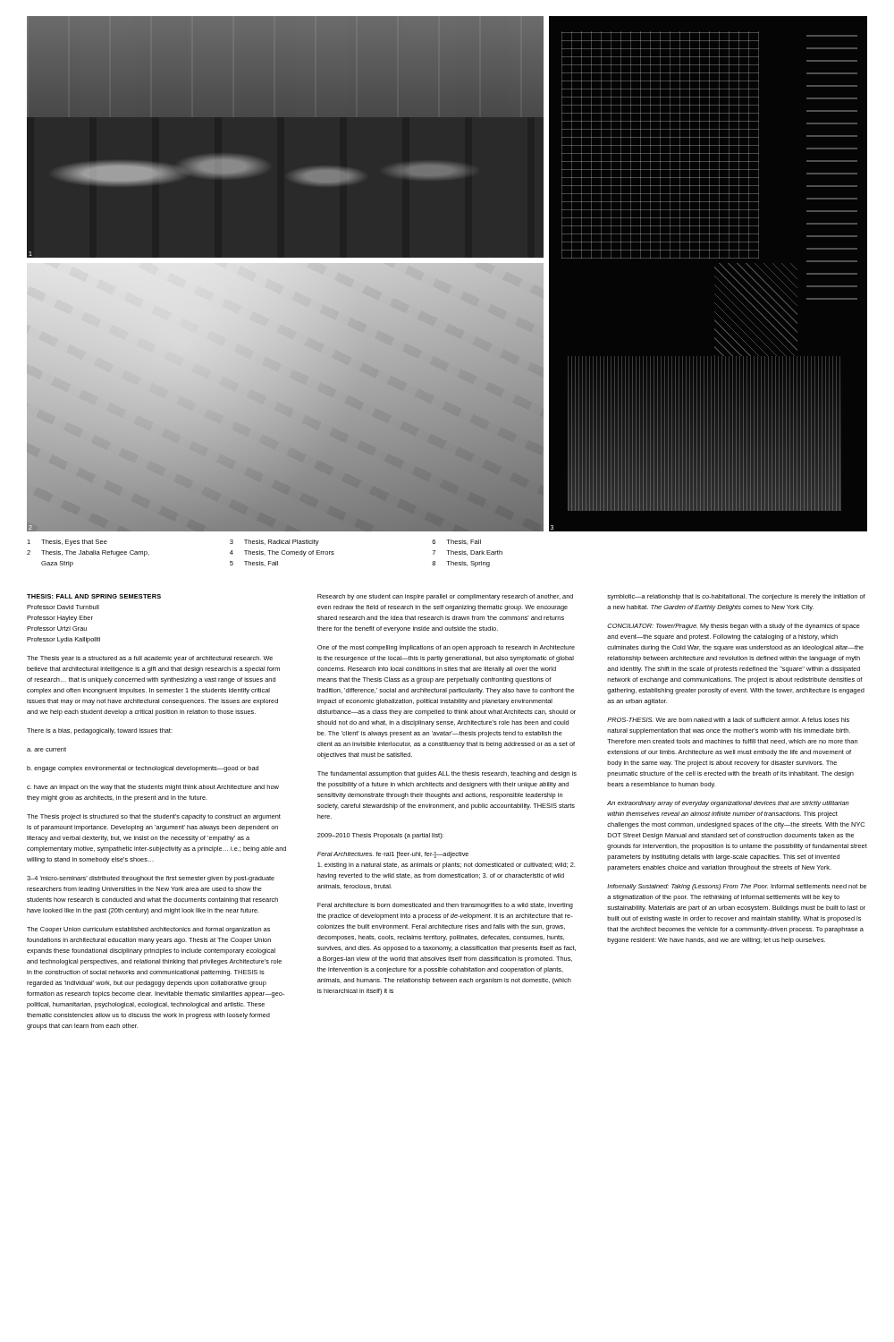1
2
3
1 Thesis, Eyes that See
2 Thesis, The Jabalia Refugee Camp,
Gaza Strip
3 Thesis, Radical Plasticity
4 Thesis, The Comedy of Errors
5 Thesis, Fall
6 Thesis, Fall
7 Thesis, Dark Earth
8 Thesis, Spring
Thesis: Fall and Spring Semesters
Professor David Turnbull Professor Hayley Eber Professor Urtzi Grau Professor Lydia Kallipoliti
The Thesis year is a structured as a full academic year of architectural research. We believe that architectural intelligence is a gift and that design research is a special form of research… that is uniquely concerned with synthesizing a vast range of issues and complex and often incongruent impulses. In semester 1 the students identify critical issues that may or may not have architectural consequences. The issues are explored and we help each student develop a critical position in relation to those issues.
There is a bias, pedagogically, toward issues that:
a. are current
b. engage complex environmental or technological developments—good or bad
c. have an impact on the way that the students might think about Architecture and how they might grow as architects, in the present and in the future.
The Thesis project is structured so that the student's capacity to construct an argument is of paramount importance. Developing an 'argument' has always been dependent on literacy and verbal dexterity, but, we insist on the necessity of 'empathy' as a complementary motive, sympathetic inter-subjectivity as a principle… i.e.; being able and willing to stand in somebody else's shoes…
3–4 'micro-seminars' distributed throughout the first semester given by post-graduate researchers from leading Universities in the New York area are used to show the students how research is conducted and what the documents containing that research have looked like in the past (20th century) and might look like in the near future.
The Cooper Union curriculum established architectonics and formal organization as foundations in architectural education many years ago. Thesis at The Cooper Union expands these foundational disciplinary principles to include contemporary ecological and technological perspectives, and relational thinking that privileges Architecture's role in the construction of social networks and communicational patterning. THESIS is regarded as 'individual' work, but our pedagogy depends upon collaborative group formation as research topics become clear. Inevitable thematic similarities appear—geo-political, humanitarian, psychological, ecological, technological and artistic. These thematic consistencies allow us to discuss the work in progress with loosely formed groups that can learn from each other.
Research by one student can inspire parallel or complimentary research of another, and even redraw the field of research in the self organizing thematic group. We encourage shared research and the idea that research is drawn from 'the commons' and returns there for the benefit of everyone inside and outside the studio.
One of the most compelling implications of an open approach to research in Architecture is the resurgence of the local—this is partly generational, but also symptomatic of global concerns. Research into local conditions in sites that are literally all over the world means that the Thesis Class as a group are perpetually confronting questions of tradition, 'difference,' social and architectural particularity. They also have to confront the impact of economic globalization, political instability and planetary environmental disturbance—as a class they are compelled to think about what Architects can, should or should not do and what, in a disciplinary sense, Architecture's role has been and could be. The 'client' is always present as an 'avatar'—thesis projects tend to establish the client as an invisible interlocutor, as a constituency that is being addressed or as a set of objectives that must be satisfied.
The fundamental assumption that guides ALL the thesis research, teaching and design is the possibility of a future in which architects and designers with their unique ability and sensitivity demonstrate through their thoughts and actions, responsible leadership in society, careful stewardship of the environment, and public accountability. THESIS starts here.
2009–2010 Thesis Proposals (a partial list):
Feral Architectures. fe·ral1 [feer-uhl, fer-]—adjective
1. existing in a natural state, as animals or plants; not domesticated or cultivated; wild; 2. having reverted to the wild state, as from domestication; 3. of or characteristic of wild animals, ferocious, brutal.
Feral architecture is born domesticated and then transmogrifies to a wild state, inverting the practice of development into a process of de-velopment. It is an architecture that re-colonizes the built environment. Feral architecture rises and falls with the sun, grows, decomposes, heats, cools, reclaims territory, pollinates, defecates, consumes, hunts, survives, and dies. As opposed to a taxonomy, a classification that presents itself as fact, a Borges-ian view of the world that absolves itself from classification is promoted. Thus, the intervention is a conjecture for a possible cohabitation and cooperation of plants, animals, and humans. The relationship between each organism is not domestic, (which is hierarchical in itself) it is
symbiotic—a relationship that is co-habitational. The conjecture is merely the initiation of a new habitat. The Garden of Earthly Delights comes to New York City.
CONCILIATOR: Tower/Prague. My thesis began with a study of the dynamics of space and event—the square and protest. Following the cataloging of a history, which culminates during the Cold War, the square was understood as an ideological altar—the relationship between architecture and revolution is defined within the language of myth and identity. The shift in the scale of protests redefined the "square" within a dissipated network of exchange and communications. The project is about redistribute densities of gathering, establishing greater porosity of event. With the tower, architecture is engaged as an urban agitator.
PROS-THESIS. We are born naked with a lack of sufficient armor. A fetus loses his natural supplementation that was once the mother's womb with his immediate birth. Therefore men created tools and machines to fulfill that need, which are no more than extensions of our limbs. Architecture as well must embody the life and movement of body in the same way. The project is about recovery for disaster survivors. The pneumatic structure of the cell is erected with the breath of its inhabitant. The design bears a resemblance to human body.
An extraordinary array of everyday organizational devices that are strictly utilitarian within themselves reveal an almost infinite number of transactions. This project challenges the most common, undesigned spaces of the city—the streets. With the NYC DOT Street Design Manual and standard set of construction documents taken as the grounds for intervention, the proposition is to untame the possibility of fundamental street parameters by instituting details with large-scale capacities. This set of invented parameters enables choice and variation throughout the streets of New York.
Informally Sustained: Taking (Lessons) From The Poor. Informal settlements need not be a stigmatization of the poor. The rethinking of informal settlements will be key to sustainability. Materials are part of an urban ecosystem. Buildings must be built to last or built out of existing waste in order to recover and maintain stability. What is proposed is that the architect becomes the vehicle for a community-driven process. To paraphrase a bygone resident: We have hands, and we are willing; let us help ourselves.